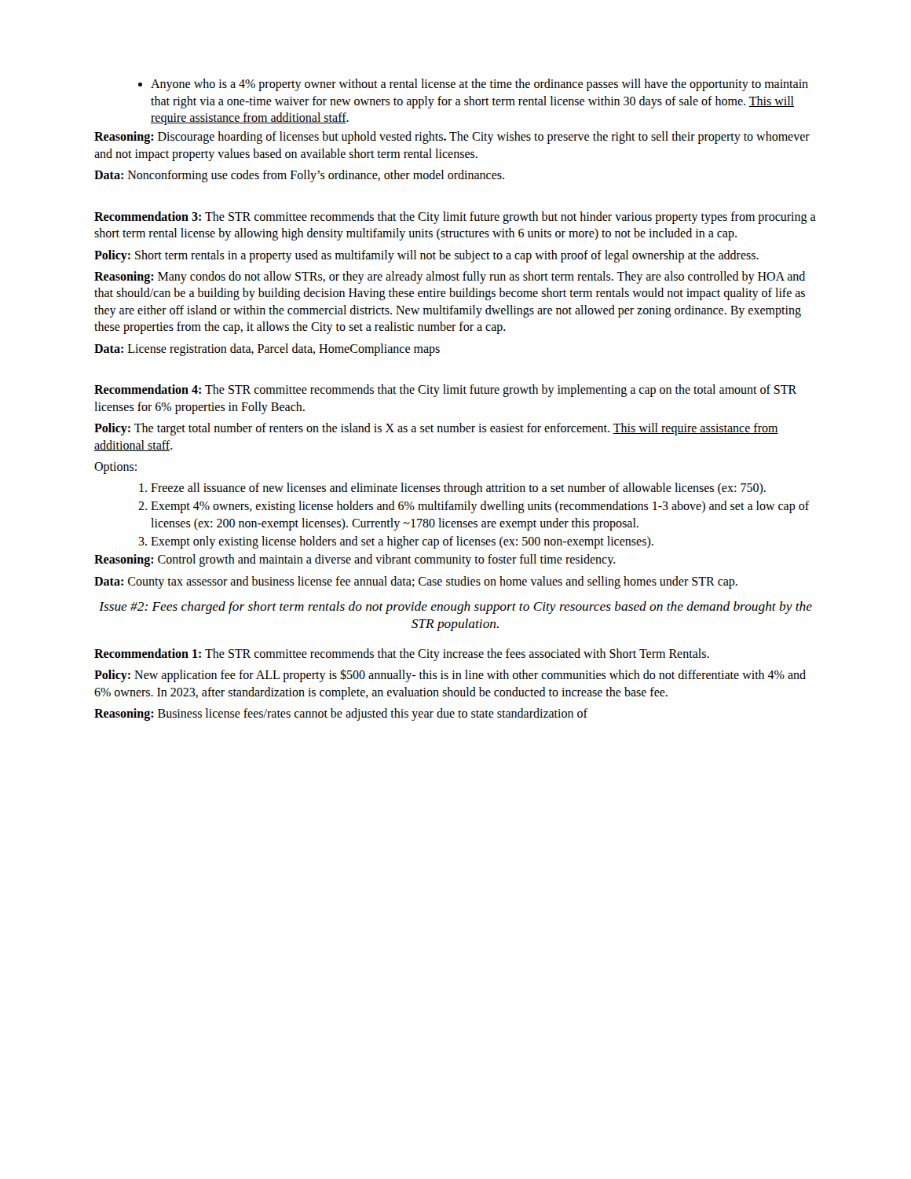Anyone who is a 4% property owner without a rental license at the time the ordinance passes will have the opportunity to maintain that right via a one-time waiver for new owners to apply for a short term rental license within 30 days of sale of home. This will require assistance from additional staff.
Reasoning: Discourage hoarding of licenses but uphold vested rights. The City wishes to preserve the right to sell their property to whomever and not impact property values based on available short term rental licenses.
Data: Nonconforming use codes from Folly’s ordinance, other model ordinances.
Recommendation 3: The STR committee recommends that the City limit future growth but not hinder various property types from procuring a short term rental license by allowing high density multifamily units (structures with 6 units or more) to not be included in a cap.
Policy: Short term rentals in a property used as multifamily will not be subject to a cap with proof of legal ownership at the address.
Reasoning: Many condos do not allow STRs, or they are already almost fully run as short term rentals. They are also controlled by HOA and that should/can be a building by building decision Having these entire buildings become short term rentals would not impact quality of life as they are either off island or within the commercial districts. New multifamily dwellings are not allowed per zoning ordinance. By exempting these properties from the cap, it allows the City to set a realistic number for a cap.
Data: License registration data, Parcel data, HomeCompliance maps
Recommendation 4: The STR committee recommends that the City limit future growth by implementing a cap on the total amount of STR licenses for 6% properties in Folly Beach.
Policy: The target total number of renters on the island is X as a set number is easiest for enforcement. This will require assistance from additional staff.
Options:
Freeze all issuance of new licenses and eliminate licenses through attrition to a set number of allowable licenses (ex: 750).
Exempt 4% owners, existing license holders and 6% multifamily dwelling units (recommendations 1-3 above) and set a low cap of licenses (ex: 200 non-exempt licenses). Currently ~1780 licenses are exempt under this proposal.
Exempt only existing license holders and set a higher cap of licenses (ex: 500 non-exempt licenses).
Reasoning: Control growth and maintain a diverse and vibrant community to foster full time residency.
Data: County tax assessor and business license fee annual data; Case studies on home values and selling homes under STR cap.
Issue #2: Fees charged for short term rentals do not provide enough support to City resources based on the demand brought by the STR population.
Recommendation 1: The STR committee recommends that the City increase the fees associated with Short Term Rentals.
Policy: New application fee for ALL property is $500 annually- this is in line with other communities which do not differentiate with 4% and 6% owners. In 2023, after standardization is complete, an evaluation should be conducted to increase the base fee.
Reasoning: Business license fees/rates cannot be adjusted this year due to state standardization of